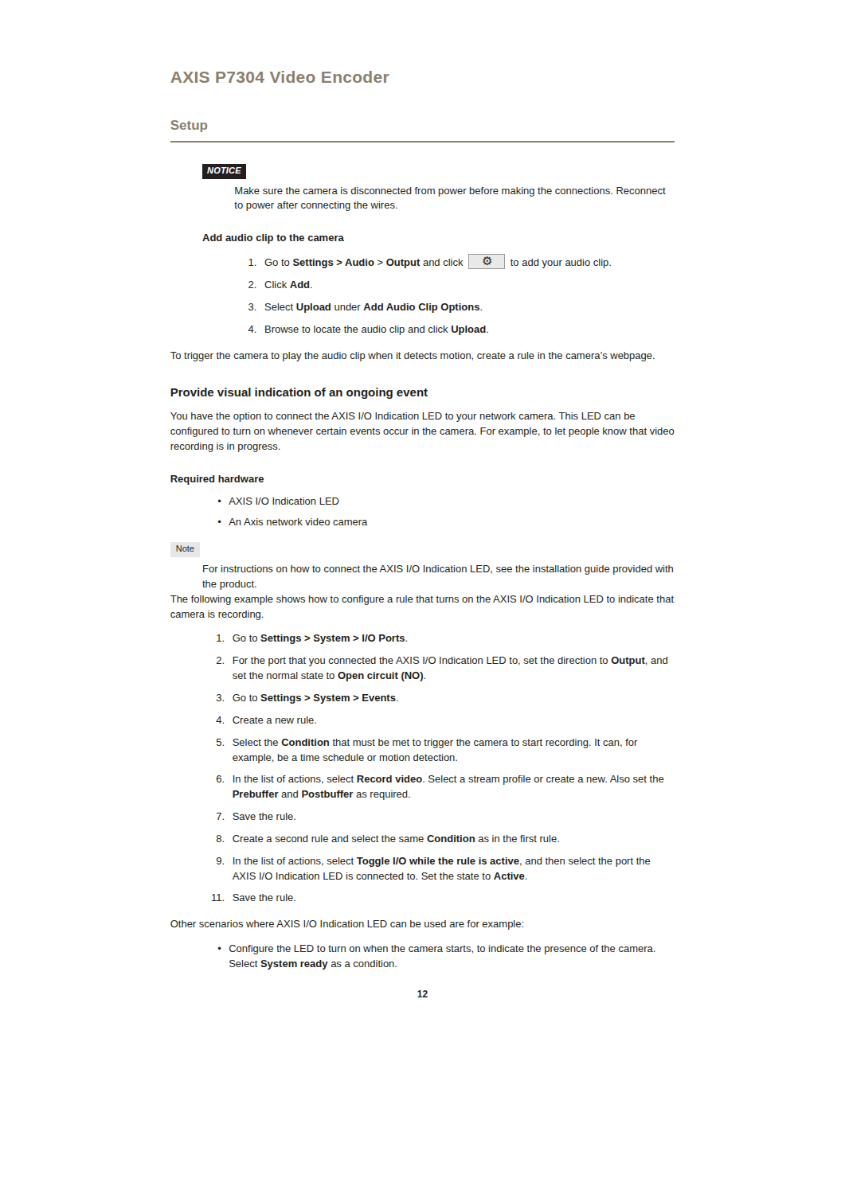AXIS P7304 Video Encoder
Setup
NOTICE
Make sure the camera is disconnected from power before making the connections. Reconnect to power after connecting the wires.
Add audio clip to the camera
Go to Settings > Audio > Output and click to add your audio clip.
Click Add.
Select Upload under Add Audio Clip Options.
Browse to locate the audio clip and click Upload.
To trigger the camera to play the audio clip when it detects motion, create a rule in the camera’s webpage.
Provide visual indication of an ongoing event
You have the option to connect the AXIS I/O Indication LED to your network camera. This LED can be configured to turn on whenever certain events occur in the camera. For example, to let people know that video recording is in progress.
Required hardware
AXIS I/O Indication LED
An Axis network video camera
Note
For instructions on how to connect the AXIS I/O Indication LED, see the installation guide provided with the product.
The following example shows how to configure a rule that turns on the AXIS I/O Indication LED to indicate that camera is recording.
Go to Settings > System > I/O Ports.
For the port that you connected the AXIS I/O Indication LED to, set the direction to Output, and set the normal state to Open circuit (NO).
Go to Settings > System > Events.
Create a new rule.
Select the Condition that must be met to trigger the camera to start recording. It can, for example, be a time schedule or motion detection.
In the list of actions, select Record video. Select a stream profile or create a new. Also set the Prebuffer and Postbuffer as required.
Save the rule.
Create a second rule and select the same Condition as in the first rule.
In the list of actions, select Toggle I/O while the rule is active, and then select the port the AXIS I/O Indication LED is connected to. Set the state to Active.
Save the rule.
Other scenarios where AXIS I/O Indication LED can be used are for example:
Configure the LED to turn on when the camera starts, to indicate the presence of the camera. Select System ready as a condition.
12